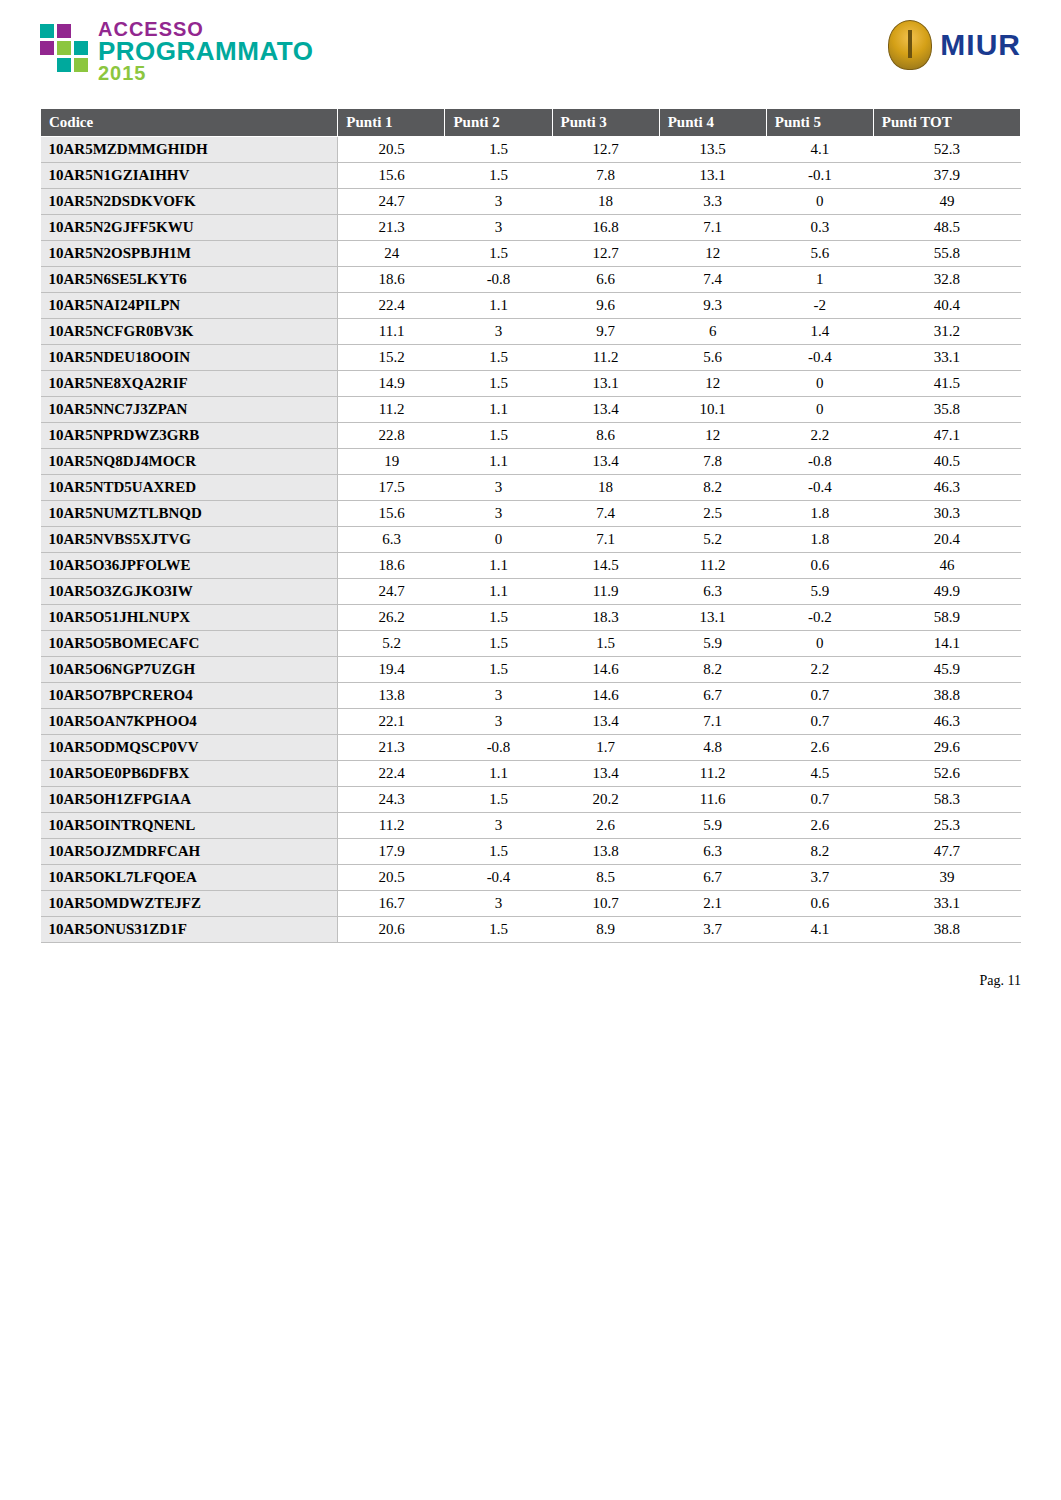ACCESSO
PROGRAMMATO
2015
MIUR
| Codice | Punti 1 | Punti 2 | Punti 3 | Punti 4 | Punti 5 | Punti TOT |
| --- | --- | --- | --- | --- | --- | --- |
| 10AR5MZDMMGHIDH | 20.5 | 1.5 | 12.7 | 13.5 | 4.1 | 52.3 |
| 10AR5N1GZIAIHHV | 15.6 | 1.5 | 7.8 | 13.1 | -0.1 | 37.9 |
| 10AR5N2DSDKVOFK | 24.7 | 3 | 18 | 3.3 | 0 | 49 |
| 10AR5N2GJFF5KWU | 21.3 | 3 | 16.8 | 7.1 | 0.3 | 48.5 |
| 10AR5N2OSPBJH1M | 24 | 1.5 | 12.7 | 12 | 5.6 | 55.8 |
| 10AR5N6SE5LKYT6 | 18.6 | -0.8 | 6.6 | 7.4 | 1 | 32.8 |
| 10AR5NAI24PILPN | 22.4 | 1.1 | 9.6 | 9.3 | -2 | 40.4 |
| 10AR5NCFGR0BV3K | 11.1 | 3 | 9.7 | 6 | 1.4 | 31.2 |
| 10AR5NDEU18OOIN | 15.2 | 1.5 | 11.2 | 5.6 | -0.4 | 33.1 |
| 10AR5NE8XQA2RIF | 14.9 | 1.5 | 13.1 | 12 | 0 | 41.5 |
| 10AR5NNC7J3ZPAN | 11.2 | 1.1 | 13.4 | 10.1 | 0 | 35.8 |
| 10AR5NPRDWZ3GRB | 22.8 | 1.5 | 8.6 | 12 | 2.2 | 47.1 |
| 10AR5NQ8DJ4MOCR | 19 | 1.1 | 13.4 | 7.8 | -0.8 | 40.5 |
| 10AR5NTD5UAXRED | 17.5 | 3 | 18 | 8.2 | -0.4 | 46.3 |
| 10AR5NUMZTLBNQD | 15.6 | 3 | 7.4 | 2.5 | 1.8 | 30.3 |
| 10AR5NVBS5XJTVG | 6.3 | 0 | 7.1 | 5.2 | 1.8 | 20.4 |
| 10AR5O36JPFOLWE | 18.6 | 1.1 | 14.5 | 11.2 | 0.6 | 46 |
| 10AR5O3ZGJKO3IW | 24.7 | 1.1 | 11.9 | 6.3 | 5.9 | 49.9 |
| 10AR5O51JHLNUPX | 26.2 | 1.5 | 18.3 | 13.1 | -0.2 | 58.9 |
| 10AR5O5BOMECAFC | 5.2 | 1.5 | 1.5 | 5.9 | 0 | 14.1 |
| 10AR5O6NGP7UZGH | 19.4 | 1.5 | 14.6 | 8.2 | 2.2 | 45.9 |
| 10AR5O7BPCRERO4 | 13.8 | 3 | 14.6 | 6.7 | 0.7 | 38.8 |
| 10AR5OAN7KPHOO4 | 22.1 | 3 | 13.4 | 7.1 | 0.7 | 46.3 |
| 10AR5ODMQSCP0VV | 21.3 | -0.8 | 1.7 | 4.8 | 2.6 | 29.6 |
| 10AR5OE0PB6DFBX | 22.4 | 1.1 | 13.4 | 11.2 | 4.5 | 52.6 |
| 10AR5OH1ZFPGIAA | 24.3 | 1.5 | 20.2 | 11.6 | 0.7 | 58.3 |
| 10AR5OINTRQNENL | 11.2 | 3 | 2.6 | 5.9 | 2.6 | 25.3 |
| 10AR5OJZMDRFCAH | 17.9 | 1.5 | 13.8 | 6.3 | 8.2 | 47.7 |
| 10AR5OKL7LFQOEA | 20.5 | -0.4 | 8.5 | 6.7 | 3.7 | 39 |
| 10AR5OMDWZTEJFZ | 16.7 | 3 | 10.7 | 2.1 | 0.6 | 33.1 |
| 10AR5ONUS31ZD1F | 20.6 | 1.5 | 8.9 | 3.7 | 4.1 | 38.8 |
Pag. 11